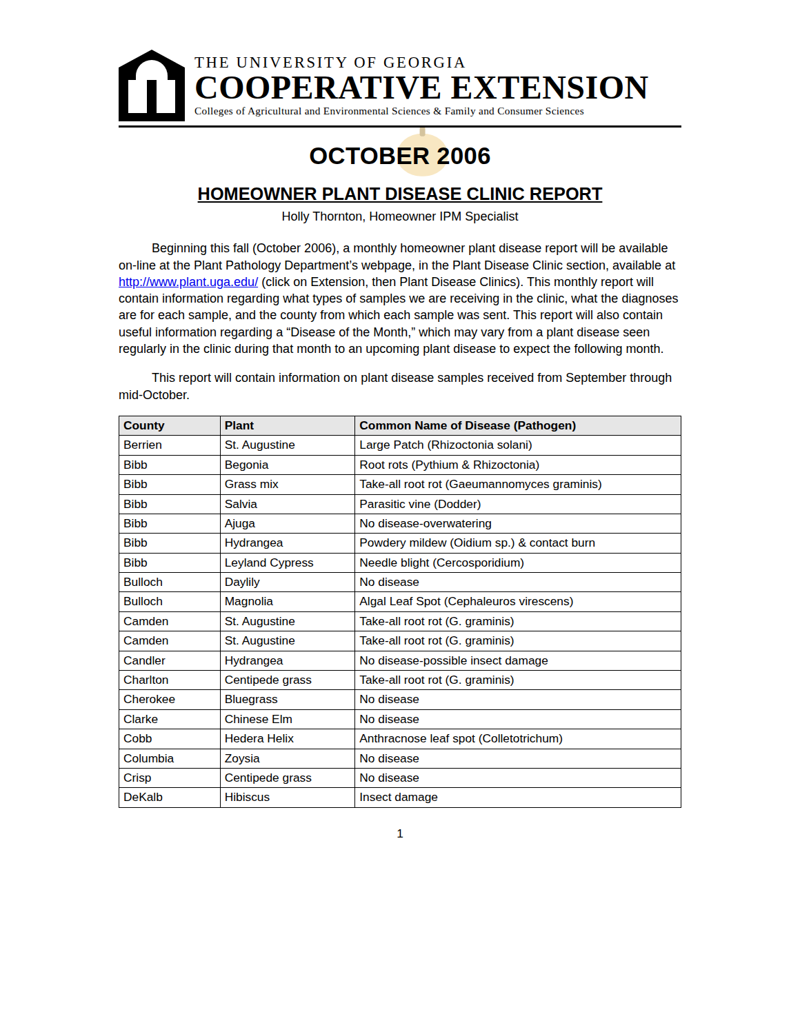THE UNIVERSITY OF GEORGIA
COOPERATIVE EXTENSION
Colleges of Agricultural and Environmental Sciences & Family and Consumer Sciences
OCTOBER 2006
HOMEOWNER PLANT DISEASE CLINIC REPORT
Holly Thornton, Homeowner IPM Specialist
Beginning this fall (October 2006), a monthly homeowner plant disease report will be available on-line at the Plant Pathology Department’s webpage, in the Plant Disease Clinic section, available at http://www.plant.uga.edu/ (click on Extension, then Plant Disease Clinics). This monthly report will contain information regarding what types of samples we are receiving in the clinic, what the diagnoses are for each sample, and the county from which each sample was sent. This report will also contain useful information regarding a “Disease of the Month,” which may vary from a plant disease seen regularly in the clinic during that month to an upcoming plant disease to expect the following month.
This report will contain information on plant disease samples received from September through mid-October.
| County | Plant | Common Name of Disease (Pathogen) |
| --- | --- | --- |
| Berrien | St. Augustine | Large Patch (Rhizoctonia solani) |
| Bibb | Begonia | Root rots (Pythium & Rhizoctonia) |
| Bibb | Grass mix | Take-all root rot (Gaeumannomyces graminis) |
| Bibb | Salvia | Parasitic vine (Dodder) |
| Bibb | Ajuga | No disease-overwatering |
| Bibb | Hydrangea | Powdery mildew (Oidium sp.) & contact burn |
| Bibb | Leyland Cypress | Needle blight (Cercosporidium) |
| Bulloch | Daylily | No disease |
| Bulloch | Magnolia | Algal Leaf Spot (Cephaleuros virescens) |
| Camden | St. Augustine | Take-all root rot (G. graminis) |
| Camden | St. Augustine | Take-all root rot (G. graminis) |
| Candler | Hydrangea | No disease-possible insect damage |
| Charlton | Centipede grass | Take-all root rot (G. graminis) |
| Cherokee | Bluegrass | No disease |
| Clarke | Chinese Elm | No disease |
| Cobb | Hedera Helix | Anthracnose leaf spot (Colletotrichum) |
| Columbia | Zoysia | No disease |
| Crisp | Centipede grass | No disease |
| DeKalb | Hibiscus | Insect damage |
1